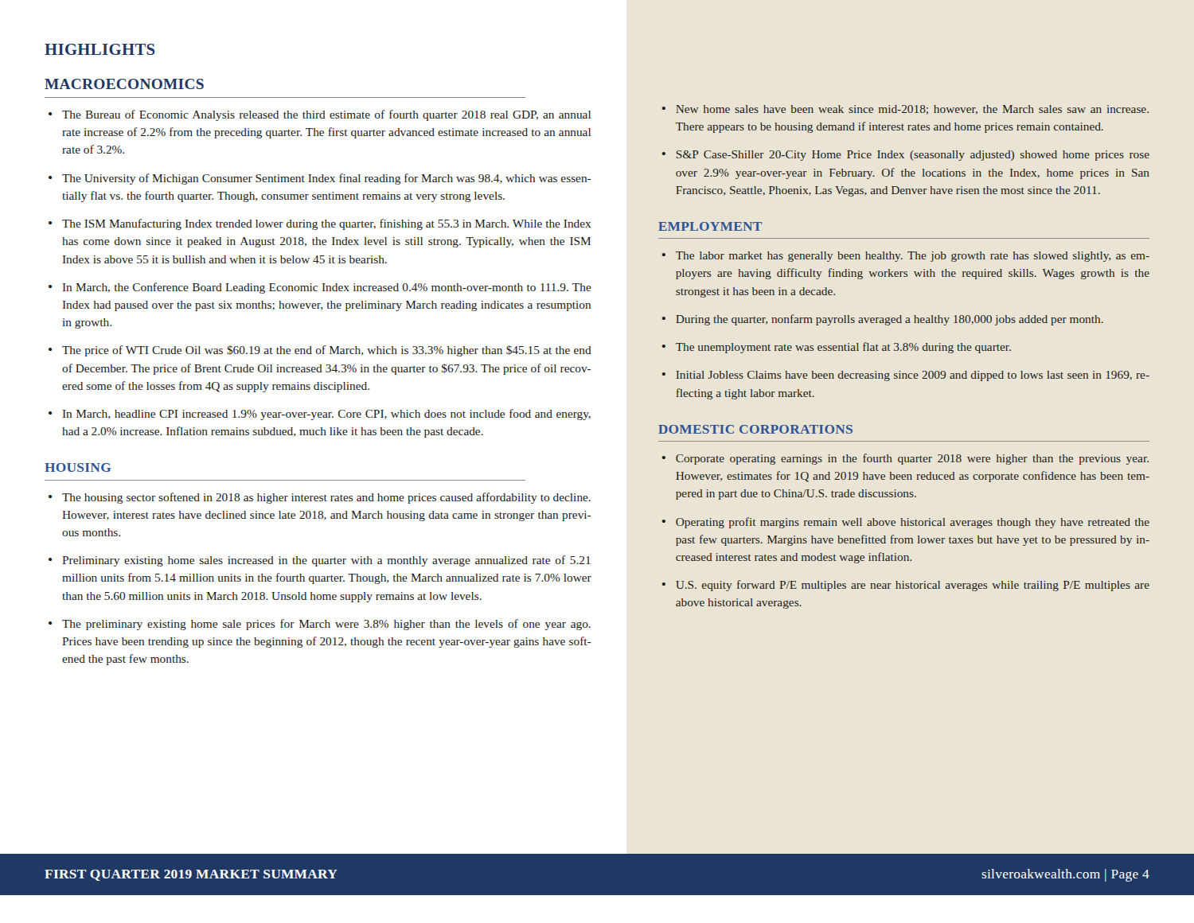Highlights
Macroeconomics
The Bureau of Economic Analysis released the third estimate of fourth quarter 2018 real GDP, an annual rate increase of 2.2% from the preceding quarter. The first quarter advanced estimate increased to an annual rate of 3.2%.
The University of Michigan Consumer Sentiment Index final reading for March was 98.4, which was essentially flat vs. the fourth quarter. Though, consumer sentiment remains at very strong levels.
The ISM Manufacturing Index trended lower during the quarter, finishing at 55.3 in March. While the Index has come down since it peaked in August 2018, the Index level is still strong. Typically, when the ISM Index is above 55 it is bullish and when it is below 45 it is bearish.
In March, the Conference Board Leading Economic Index increased 0.4% month-over-month to 111.9. The Index had paused over the past six months; however, the preliminary March reading indicates a resumption in growth.
The price of WTI Crude Oil was $60.19 at the end of March, which is 33.3% higher than $45.15 at the end of December. The price of Brent Crude Oil increased 34.3% in the quarter to $67.93. The price of oil recovered some of the losses from 4Q as supply remains disciplined.
In March, headline CPI increased 1.9% year-over-year. Core CPI, which does not include food and energy, had a 2.0% increase. Inflation remains subdued, much like it has been the past decade.
Housing
The housing sector softened in 2018 as higher interest rates and home prices caused affordability to decline. However, interest rates have declined since late 2018, and March housing data came in stronger than previous months.
Preliminary existing home sales increased in the quarter with a monthly average annualized rate of 5.21 million units from 5.14 million units in the fourth quarter. Though, the March annualized rate is 7.0% lower than the 5.60 million units in March 2018. Unsold home supply remains at low levels.
The preliminary existing home sale prices for March were 3.8% higher than the levels of one year ago. Prices have been trending up since the beginning of 2012, though the recent year-over-year gains have softened the past few months.
New home sales have been weak since mid-2018; however, the March sales saw an increase. There appears to be housing demand if interest rates and home prices remain contained.
S&P Case-Shiller 20-City Home Price Index (seasonally adjusted) showed home prices rose over 2.9% year-over-year in February. Of the locations in the Index, home prices in San Francisco, Seattle, Phoenix, Las Vegas, and Denver have risen the most since the 2011.
Employment
The labor market has generally been healthy. The job growth rate has slowed slightly, as employers are having difficulty finding workers with the required skills. Wages growth is the strongest it has been in a decade.
During the quarter, nonfarm payrolls averaged a healthy 180,000 jobs added per month.
The unemployment rate was essential flat at 3.8% during the quarter.
Initial Jobless Claims have been decreasing since 2009 and dipped to lows last seen in 1969, reflecting a tight labor market.
Domestic Corporations
Corporate operating earnings in the fourth quarter 2018 were higher than the previous year. However, estimates for 1Q and 2019 have been reduced as corporate confidence has been tempered in part due to China/U.S. trade discussions.
Operating profit margins remain well above historical averages though they have retreated the past few quarters. Margins have benefitted from lower taxes but have yet to be pressured by increased interest rates and modest wage inflation.
U.S. equity forward P/E multiples are near historical averages while trailing P/E multiples are above historical averages.
First Quarter 2019 Market Summary
silveroakwealth.com | Page 4